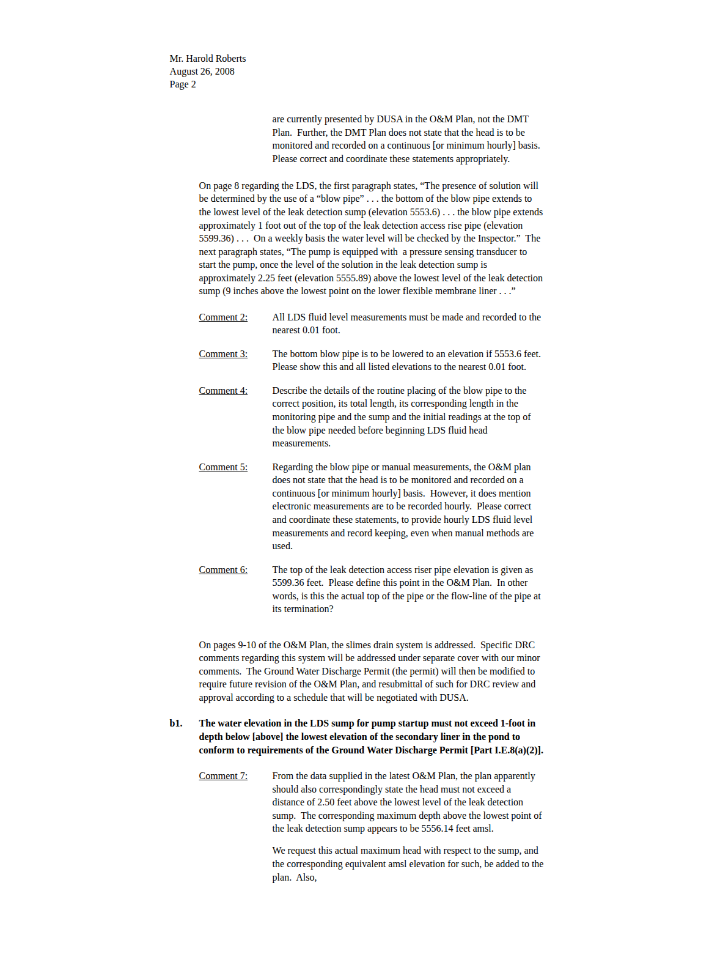Mr. Harold Roberts
August 26, 2008
Page 2
are currently presented by DUSA in the O&M Plan, not the DMT Plan. Further, the DMT Plan does not state that the head is to be monitored and recorded on a continuous [or minimum hourly] basis. Please correct and coordinate these statements appropriately.
On page 8 regarding the LDS, the first paragraph states, “The presence of solution will be determined by the use of a “blow pipe” . . . the bottom of the blow pipe extends to the lowest level of the leak detection sump (elevation 5553.6) . . . the blow pipe extends approximately 1 foot out of the top of the leak detection access rise pipe (elevation 5599.36) . . . On a weekly basis the water level will be checked by the Inspector.” The next paragraph states, “The pump is equipped with a pressure sensing transducer to start the pump, once the level of the solution in the leak detection sump is approximately 2.25 feet (elevation 5555.89) above the lowest level of the leak detection sump (9 inches above the lowest point on the lower flexible membrane liner . . .”
Comment 2:
All LDS fluid level measurements must be made and recorded to the nearest 0.01 foot.
Comment 3:
The bottom blow pipe is to be lowered to an elevation if 5553.6 feet. Please show this and all listed elevations to the nearest 0.01 foot.
Comment 4:
Describe the details of the routine placing of the blow pipe to the correct position, its total length, its corresponding length in the monitoring pipe and the sump and the initial readings at the top of the blow pipe needed before beginning LDS fluid head measurements.
Comment 5:
Regarding the blow pipe or manual measurements, the O&M plan does not state that the head is to be monitored and recorded on a continuous [or minimum hourly] basis. However, it does mention electronic measurements are to be recorded hourly. Please correct and coordinate these statements, to provide hourly LDS fluid level measurements and record keeping, even when manual methods are used.
Comment 6:
The top of the leak detection access riser pipe elevation is given as 5599.36 feet. Please define this point in the O&M Plan. In other words, is this the actual top of the pipe or the flow-line of the pipe at its termination?
On pages 9-10 of the O&M Plan, the slimes drain system is addressed. Specific DRC comments regarding this system will be addressed under separate cover with our minor comments. The Ground Water Discharge Permit (the permit) will then be modified to require future revision of the O&M Plan, and resubmittal of such for DRC review and approval according to a schedule that will be negotiated with DUSA.
b1.
The water elevation in the LDS sump for pump startup must not exceed 1-foot in depth below [above] the lowest elevation of the secondary liner in the pond to conform to requirements of the Ground Water Discharge Permit [Part I.E.8(a)(2)].
Comment 7:
From the data supplied in the latest O&M Plan, the plan apparently should also correspondingly state the head must not exceed a distance of 2.50 feet above the lowest level of the leak detection sump. The corresponding maximum depth above the lowest point of the leak detection sump appears to be 5556.14 feet amsl.
We request this actual maximum head with respect to the sump, and the corresponding equivalent amsl elevation for such, be added to the plan. Also,